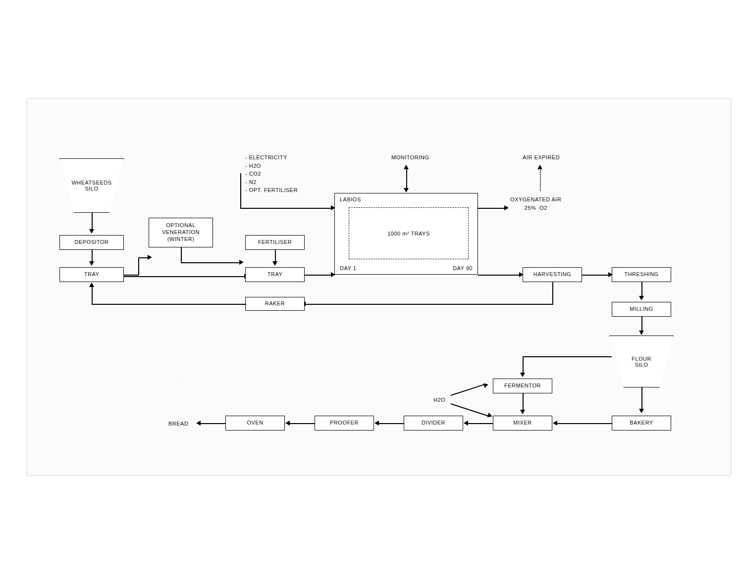- ELECTRICITY
- H2O
- CO2
- N2
- OPT. FERTILISER
MONITORING
AIR EXPIRED
OXYGENATED AIR
25% O2
WHEATSEEDS
SILO
DEPOSITOR
TRAY
OPTIONAL
VENERATION
(WINTER)
FERTILISER
TRAY
LABIOS
1000 m² TRAYS
DAY 1 DAY 90
HARVESTING
THRESHING
MILLING
RAKER
FLOUR
SILO
FERMENTOR
H2O
BAKERY
MIXER
DIVIDER
PROOFER
OVEN
BREAD
·